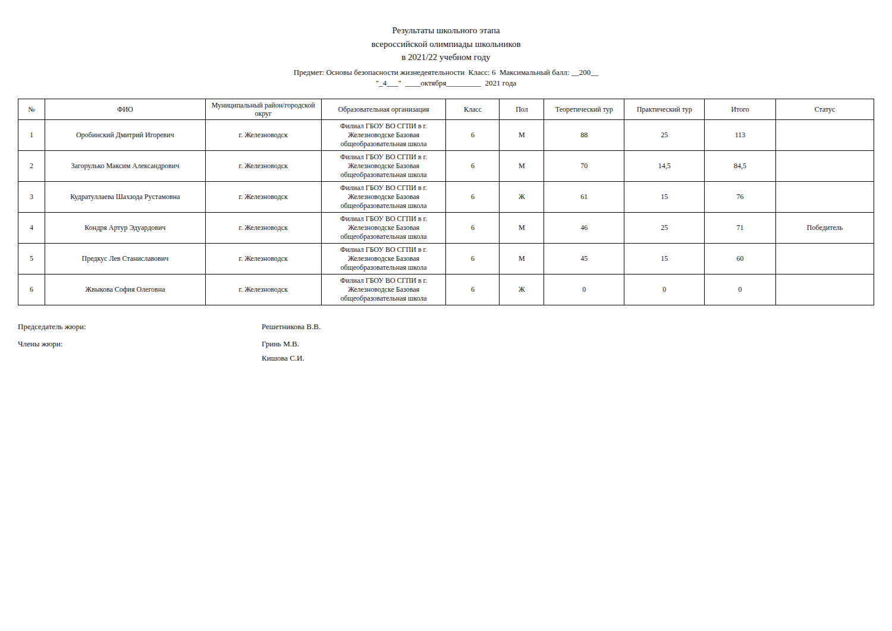Результаты школьного этапа
всероссийской олимпиады школьников
в 2021/22 учебном году
Предмет: Основы безопасности жизнедеятельности Класс: 6 Максимальный балл: __200__
"_4___" ____октября_________ 2021 года
| № | ФИО | Муниципальный район/городской округ | Образовательная организация | Класс | Пол | Теоретический тур | Практический тур | Итого | Статус |
| --- | --- | --- | --- | --- | --- | --- | --- | --- | --- |
| 1 | Оробинский Дмитрий Игоревич | г. Железноводск | Филиал ГБОУ ВО СГПИ в г. Железноводске Базовая общеобразовательная школа | 6 | М | 88 | 25 | 113 | |
| 2 | Загорулько Максим Александрович | г. Железноводск | Филиал ГБОУ ВО СГПИ в г. Железноводске Базовая общеобразовательная школа | 6 | М | 70 | 14,5 | 84,5 | |
| 3 | Кудратуллаева Шахзода Рустамовна | г. Железноводск | Филиал ГБОУ ВО СГПИ в г. Железноводске Базовая общеобразовательная школа | 6 | Ж | 61 | 15 | 76 | |
| 4 | Кондря Артур Эдуардович | г. Железноводск | Филиал ГБОУ ВО СГПИ в г. Железноводске Базовая общеобразовательная школа | 6 | М | 46 | 25 | 71 | Победитель |
| 5 | Предкус Лев Станиславович | г. Железноводск | Филиал ГБОУ ВО СГПИ в г. Железноводске Базовая общеобразовательная школа | 6 | М | 45 | 15 | 60 | |
| 6 | Жвыкова София Олеговна | г. Железноводск | Филиал ГБОУ ВО СГПИ в г. Железноводске Базовая общеобразовательная школа | 6 | Ж | 0 | 0 | 0 | |
Председатель жюри:
Решетникова В.В.
Члены жюри:
Гринь М.В.
Кишова С.И.